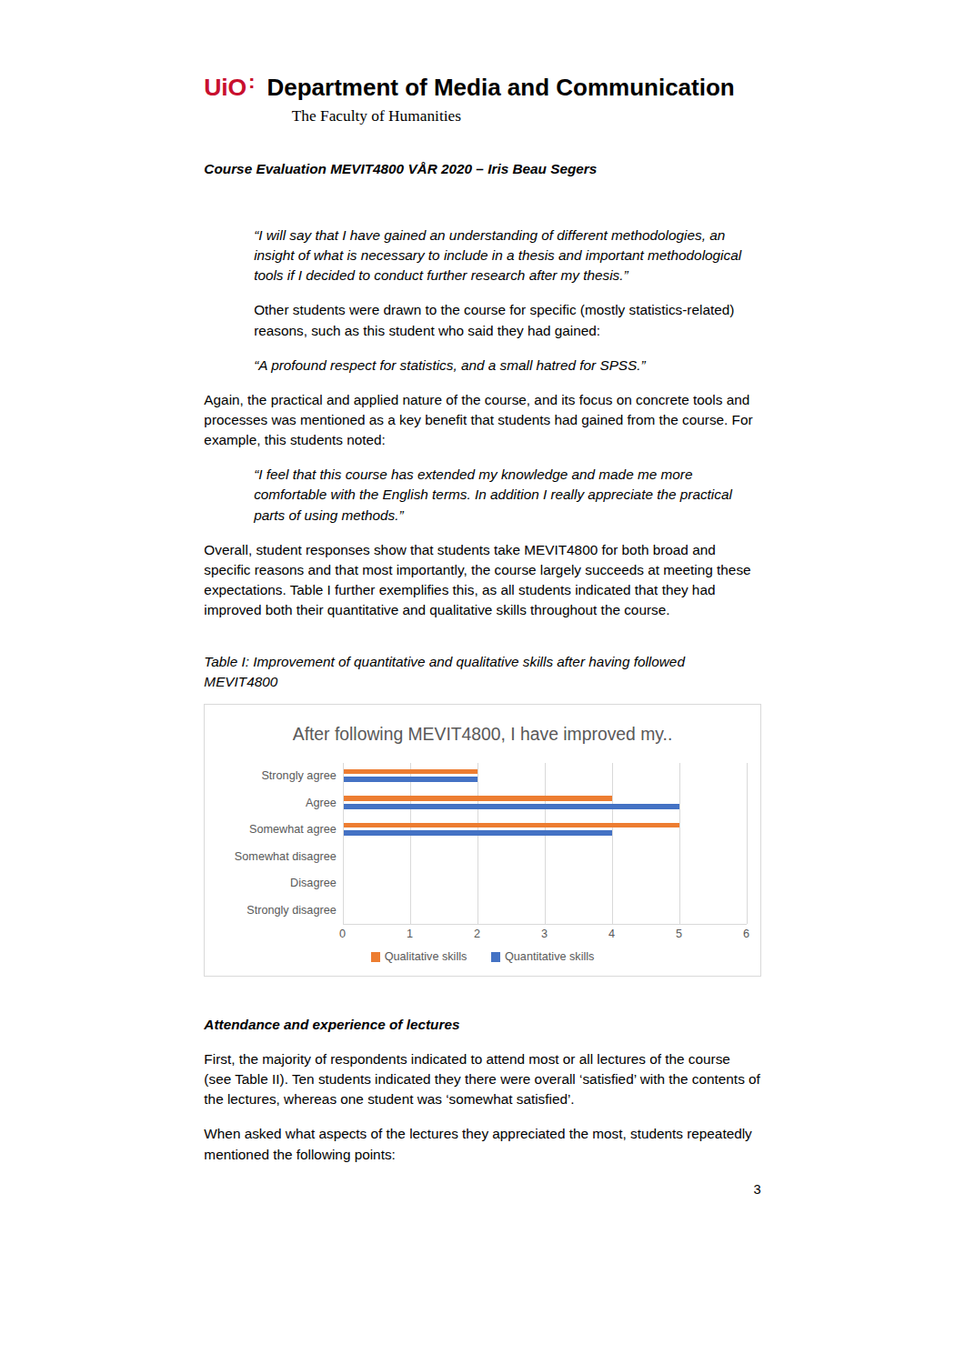UiO:
Department of Media and Communication
The Faculty of Humanities
Course Evaluation MEVIT4800 VÅR 2020 – Iris Beau Segers
“I will say that I have gained an understanding of different methodologies, an insight of what is necessary to include in a thesis and important methodological tools if I decided to conduct further research after my thesis.”
Other students were drawn to the course for specific (mostly statistics-related) reasons, such as this student who said they had gained:
“A profound respect for statistics, and a small hatred for SPSS.”
Again, the practical and applied nature of the course, and its focus on concrete tools and processes was mentioned as a key benefit that students had gained from the course. For example, this students noted:
“I feel that this course has extended my knowledge and made me more comfortable with the English terms. In addition I really appreciate the practical parts of using methods.”
Overall, student responses show that students take MEVIT4800 for both broad and specific reasons and that most importantly, the course largely succeeds at meeting these expectations. Table I further exemplifies this, as all students indicated that they had improved both their quantitative and qualitative skills throughout the course.
Table I: Improvement of quantitative and qualitative skills after having followed MEVIT4800
After following MEVIT4800, I have improved my..
Strongly agree
Agree
Somewhat agree
Somewhat disagree
Disagree
Strongly disagree
0 1 2 3 4 5 6
Qualitative skills Quantitative skills
Attendance and experience of lectures
First, the majority of respondents indicated to attend most or all lectures of the course (see Table II). Ten students indicated they there were overall ‘satisfied’ with the contents of the lectures, whereas one student was ‘somewhat satisfied’.
When asked what aspects of the lectures they appreciated the most, students repeatedly mentioned the following points:
3